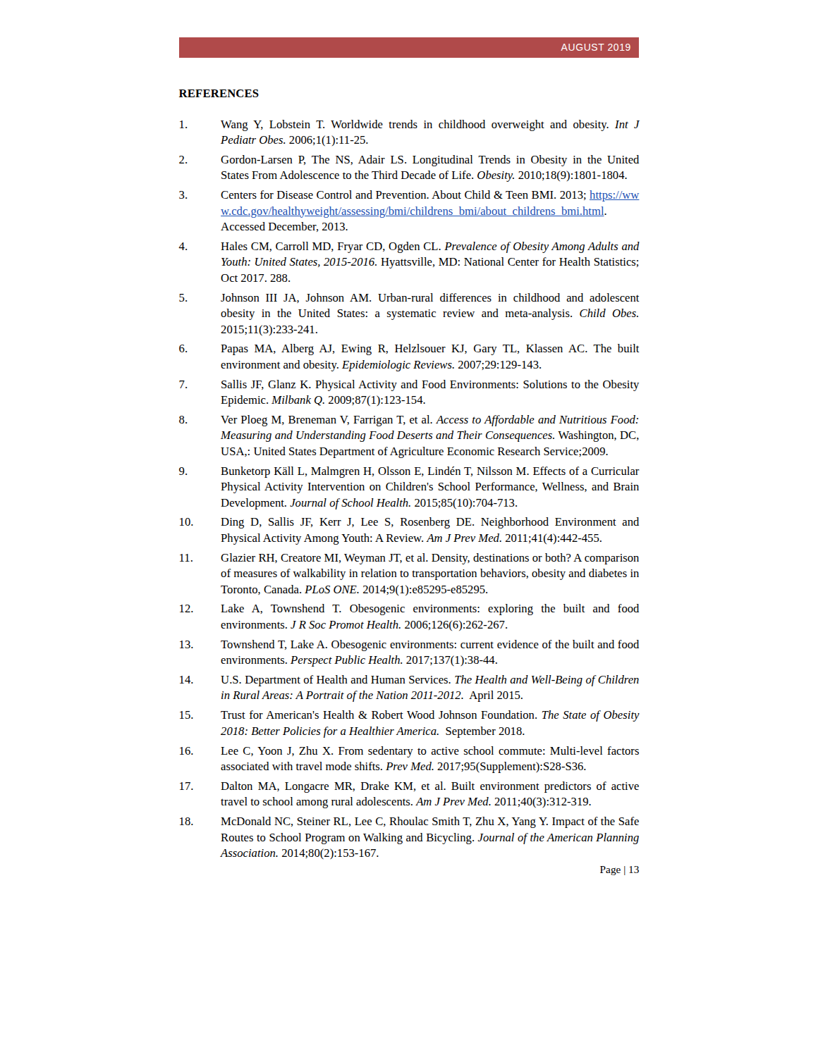AUGUST 2019
REFERENCES
1. Wang Y, Lobstein T. Worldwide trends in childhood overweight and obesity. Int J Pediatr Obes. 2006;1(1):11-25.
2. Gordon-Larsen P, The NS, Adair LS. Longitudinal Trends in Obesity in the United States From Adolescence to the Third Decade of Life. Obesity. 2010;18(9):1801-1804.
3. Centers for Disease Control and Prevention. About Child & Teen BMI. 2013; https://www.cdc.gov/healthyweight/assessing/bmi/childrens_bmi/about_childrens_bmi.html. Accessed December, 2013.
4. Hales CM, Carroll MD, Fryar CD, Ogden CL. Prevalence of Obesity Among Adults and Youth: United States, 2015-2016. Hyattsville, MD: National Center for Health Statistics; Oct 2017. 288.
5. Johnson III JA, Johnson AM. Urban-rural differences in childhood and adolescent obesity in the United States: a systematic review and meta-analysis. Child Obes. 2015;11(3):233-241.
6. Papas MA, Alberg AJ, Ewing R, Helzlsouer KJ, Gary TL, Klassen AC. The built environment and obesity. Epidemiologic Reviews. 2007;29:129-143.
7. Sallis JF, Glanz K. Physical Activity and Food Environments: Solutions to the Obesity Epidemic. Milbank Q. 2009;87(1):123-154.
8. Ver Ploeg M, Breneman V, Farrigan T, et al. Access to Affordable and Nutritious Food: Measuring and Understanding Food Deserts and Their Consequences. Washington, DC, USA,: United States Department of Agriculture Economic Research Service;2009.
9. Bunketorp Käll L, Malmgren H, Olsson E, Lindén T, Nilsson M. Effects of a Curricular Physical Activity Intervention on Children's School Performance, Wellness, and Brain Development. Journal of School Health. 2015;85(10):704-713.
10. Ding D, Sallis JF, Kerr J, Lee S, Rosenberg DE. Neighborhood Environment and Physical Activity Among Youth: A Review. Am J Prev Med. 2011;41(4):442-455.
11. Glazier RH, Creatore MI, Weyman JT, et al. Density, destinations or both? A comparison of measures of walkability in relation to transportation behaviors, obesity and diabetes in Toronto, Canada. PLoS ONE. 2014;9(1):e85295-e85295.
12. Lake A, Townshend T. Obesogenic environments: exploring the built and food environments. J R Soc Promot Health. 2006;126(6):262-267.
13. Townshend T, Lake A. Obesogenic environments: current evidence of the built and food environments. Perspect Public Health. 2017;137(1):38-44.
14. U.S. Department of Health and Human Services. The Health and Well-Being of Children in Rural Areas: A Portrait of the Nation 2011-2012. April 2015.
15. Trust for American's Health & Robert Wood Johnson Foundation. The State of Obesity 2018: Better Policies for a Healthier America. September 2018.
16. Lee C, Yoon J, Zhu X. From sedentary to active school commute: Multi-level factors associated with travel mode shifts. Prev Med. 2017;95(Supplement):S28-S36.
17. Dalton MA, Longacre MR, Drake KM, et al. Built environment predictors of active travel to school among rural adolescents. Am J Prev Med. 2011;40(3):312-319.
18. McDonald NC, Steiner RL, Lee C, Rhoulac Smith T, Zhu X, Yang Y. Impact of the Safe Routes to School Program on Walking and Bicycling. Journal of the American Planning Association. 2014;80(2):153-167.
Page | 13